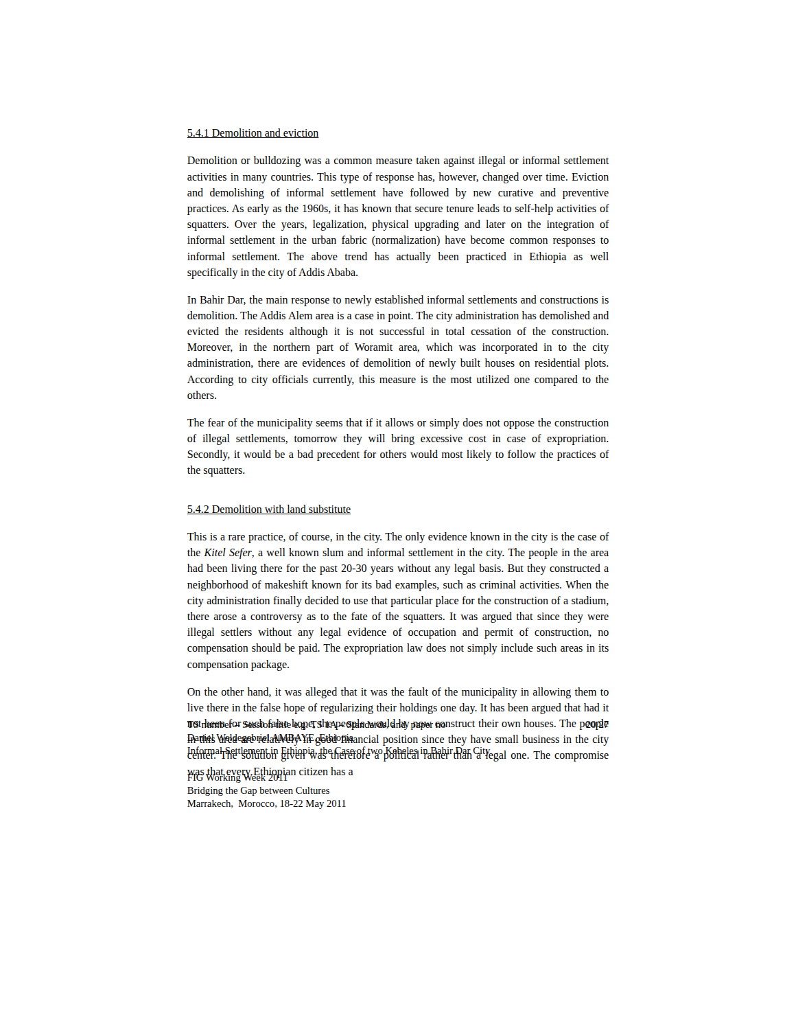5.4.1 Demolition and eviction
Demolition or bulldozing was a common measure taken against illegal or informal settlement activities in many countries. This type of response has, however, changed over time. Eviction and demolishing of informal settlement have followed by new curative and preventive practices. As early as the 1960s, it has known that secure tenure leads to self-help activities of squatters. Over the years, legalization, physical upgrading and later on the integration of informal settlement in the urban fabric (normalization) have become common responses to informal settlement. The above trend has actually been practiced in Ethiopia as well specifically in the city of Addis Ababa.
In Bahir Dar, the main response to newly established informal settlements and constructions is demolition. The Addis Alem area is a case in point. The city administration has demolished and evicted the residents although it is not successful in total cessation of the construction. Moreover, in the northern part of Woramit area, which was incorporated in to the city administration, there are evidences of demolition of newly built houses on residential plots. According to city officials currently, this measure is the most utilized one compared to the others.
The fear of the municipality seems that if it allows or simply does not oppose the construction of illegal settlements, tomorrow they will bring excessive cost in case of expropriation. Secondly, it would be a bad precedent for others would most likely to follow the practices of the squatters.
5.4.2 Demolition with land substitute
This is a rare practice, of course, in the city. The only evidence known in the city is the case of the Kitel Sefer, a well known slum and informal settlement in the city. The people in the area had been living there for the past 20-30 years without any legal basis. But they constructed a neighborhood of makeshift known for its bad examples, such as criminal activities. When the city administration finally decided to use that particular place for the construction of a stadium, there arose a controversy as to the fate of the squatters. It was argued that since they were illegal settlers without any legal evidence of occupation and permit of construction, no compensation should be paid. The expropriation law does not simply include such areas in its compensation package.
On the other hand, it was alleged that it was the fault of the municipality in allowing them to live there in the false hope of regularizing their holdings one day. It has been argued that had it not been for such false hope, the people would by now construct their own houses. The people in this area are relatively in good financial position since they have small business in the city center. The solution given was therefore a political rather than a legal one. The compromise was that every Ethiopian citizen has a
TS number – Session title e.g. TS 1A – Standards, and paper no
Daniel Weldegebriel AMBAYE, Ethiopia
Informal Settlement in Ethiopia, the Case of two Kebeles in Bahir Dar City
20/27
FIG Working Week 2011
Bridging the Gap between Cultures
Marrakech, Morocco, 18-22 May 2011